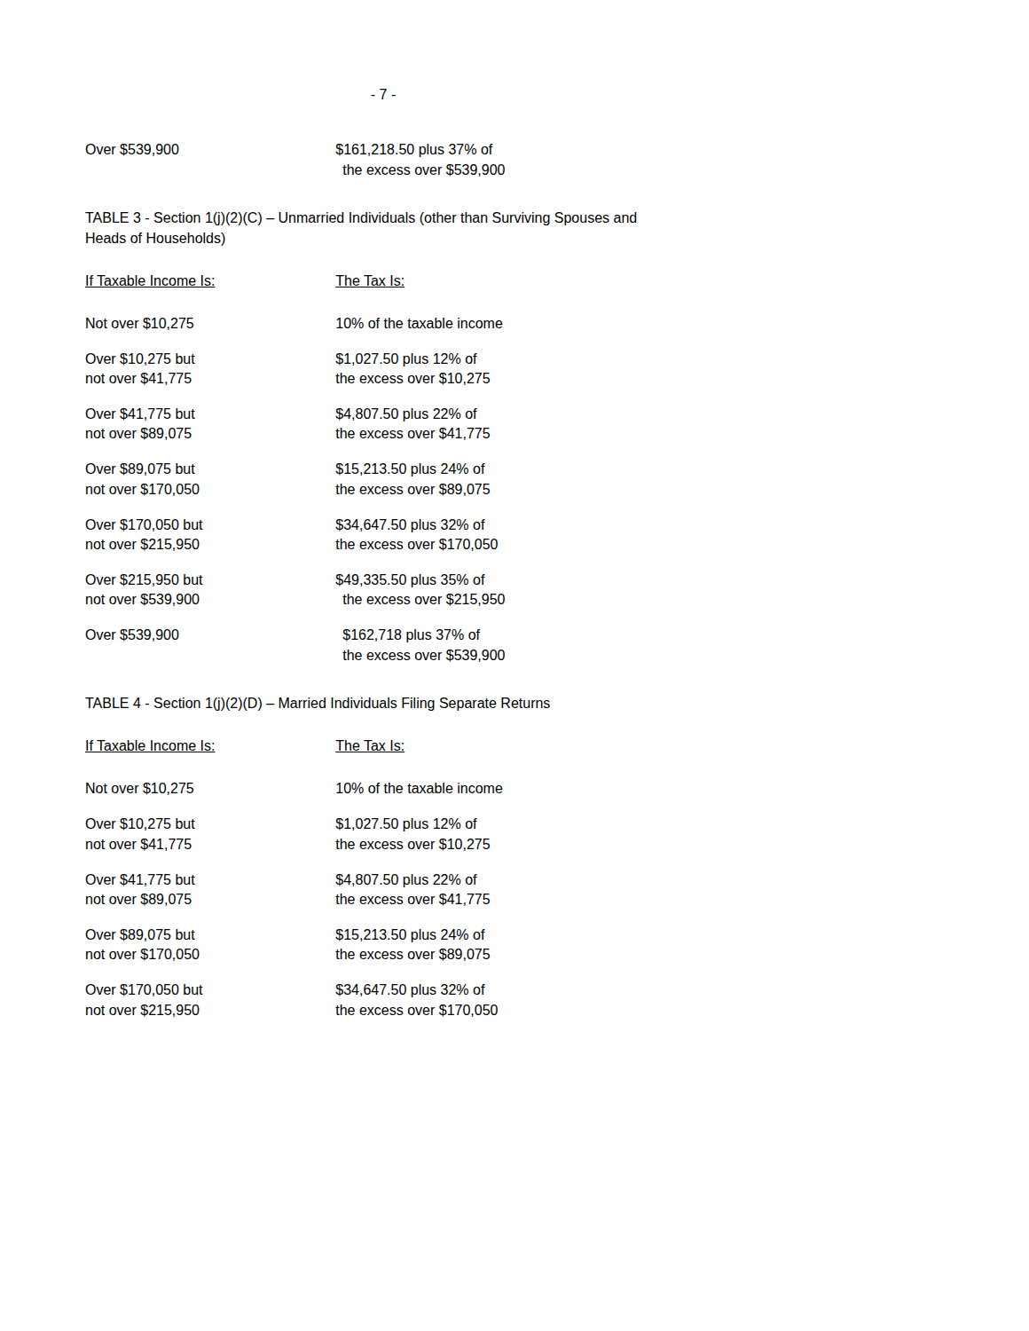- 7 -
Over $539,900
$161,218.50 plus 37% of
the excess over $539,900
TABLE 3 - Section 1(j)(2)(C) – Unmarried Individuals (other than Surviving Spouses and Heads of Households)
If Taxable Income Is:
The Tax Is:
Not over $10,275
10% of the taxable income
Over $10,275 but
not over $41,775
$1,027.50 plus 12% of
the excess over $10,275
Over $41,775 but
not over $89,075
$4,807.50 plus 22% of
the excess over $41,775
Over $89,075 but
not over $170,050
$15,213.50 plus 24% of
the excess over $89,075
Over $170,050 but
not over $215,950
$34,647.50 plus 32% of
the excess over $170,050
Over $215,950 but
not over $539,900
$49,335.50 plus 35% of
the excess over $215,950
Over $539,900
$162,718 plus 37% of
the excess over $539,900
TABLE 4 - Section 1(j)(2)(D) – Married Individuals Filing Separate Returns
If Taxable Income Is:
The Tax Is:
Not over $10,275
10% of the taxable income
Over $10,275 but
not over $41,775
$1,027.50 plus 12% of
the excess over $10,275
Over $41,775 but
not over $89,075
$4,807.50 plus 22% of
the excess over $41,775
Over $89,075 but
not over $170,050
$15,213.50 plus 24% of
the excess over $89,075
Over $170,050 but
not over $215,950
$34,647.50 plus 32% of
the excess over $170,050